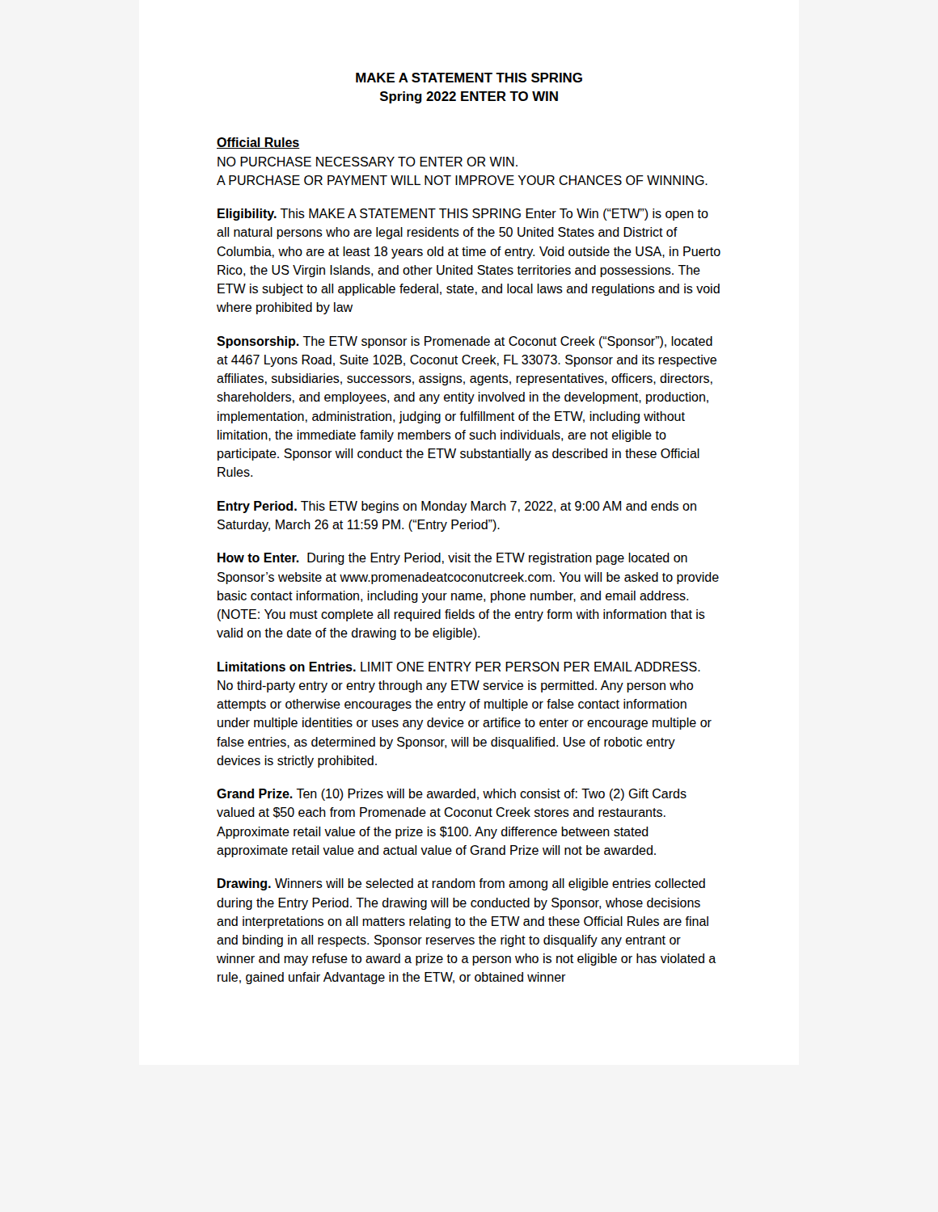MAKE A STATEMENT THIS SPRINGSpring 2022 ENTER TO WIN
Official Rules
NO PURCHASE NECESSARY TO ENTER OR WIN.
A PURCHASE OR PAYMENT WILL NOT IMPROVE YOUR CHANCES OF WINNING.
Eligibility. This MAKE A STATEMENT THIS SPRING Enter To Win (“ETW”) is open to all natural persons who are legal residents of the 50 United States and District of Columbia, who are at least 18 years old at time of entry. Void outside the USA, in Puerto Rico, the US Virgin Islands, and other United States territories and possessions. The ETW is subject to all applicable federal, state, and local laws and regulations and is void where prohibited by law
Sponsorship. The ETW sponsor is Promenade at Coconut Creek (“Sponsor”), located at 4467 Lyons Road, Suite 102B, Coconut Creek, FL 33073. Sponsor and its respective affiliates, subsidiaries, successors, assigns, agents, representatives, officers, directors, shareholders, and employees, and any entity involved in the development, production, implementation, administration, judging or fulfillment of the ETW, including without limitation, the immediate family members of such individuals, are not eligible to participate. Sponsor will conduct the ETW substantially as described in these Official Rules.
Entry Period. This ETW begins on Monday March 7, 2022, at 9:00 AM and ends on Saturday, March 26 at 11:59 PM. (“Entry Period”).
How to Enter. During the Entry Period, visit the ETW registration page located on Sponsor’s website at www.promenadeatcoconutcreek.com. You will be asked to provide basic contact information, including your name, phone number, and email address. (NOTE: You must complete all required fields of the entry form with information that is valid on the date of the drawing to be eligible).
Limitations on Entries. LIMIT ONE ENTRY PER PERSON PER EMAIL ADDRESS.
No third-party entry or entry through any ETW service is permitted. Any person who attempts or otherwise encourages the entry of multiple or false contact information under multiple identities or uses any device or artifice to enter or encourage multiple or false entries, as determined by Sponsor, will be disqualified. Use of robotic entry devices is strictly prohibited.
Grand Prize. Ten (10) Prizes will be awarded, which consist of: Two (2) Gift Cards valued at $50 each from Promenade at Coconut Creek stores and restaurants. Approximate retail value of the prize is $100. Any difference between stated approximate retail value and actual value of Grand Prize will not be awarded.
Drawing. Winners will be selected at random from among all eligible entries collected during the Entry Period. The drawing will be conducted by Sponsor, whose decisions and interpretations on all matters relating to the ETW and these Official Rules are final and binding in all respects. Sponsor reserves the right to disqualify any entrant or winner and may refuse to award a prize to a person who is not eligible or has violated a rule, gained unfair Advantage in the ETW, or obtained winner